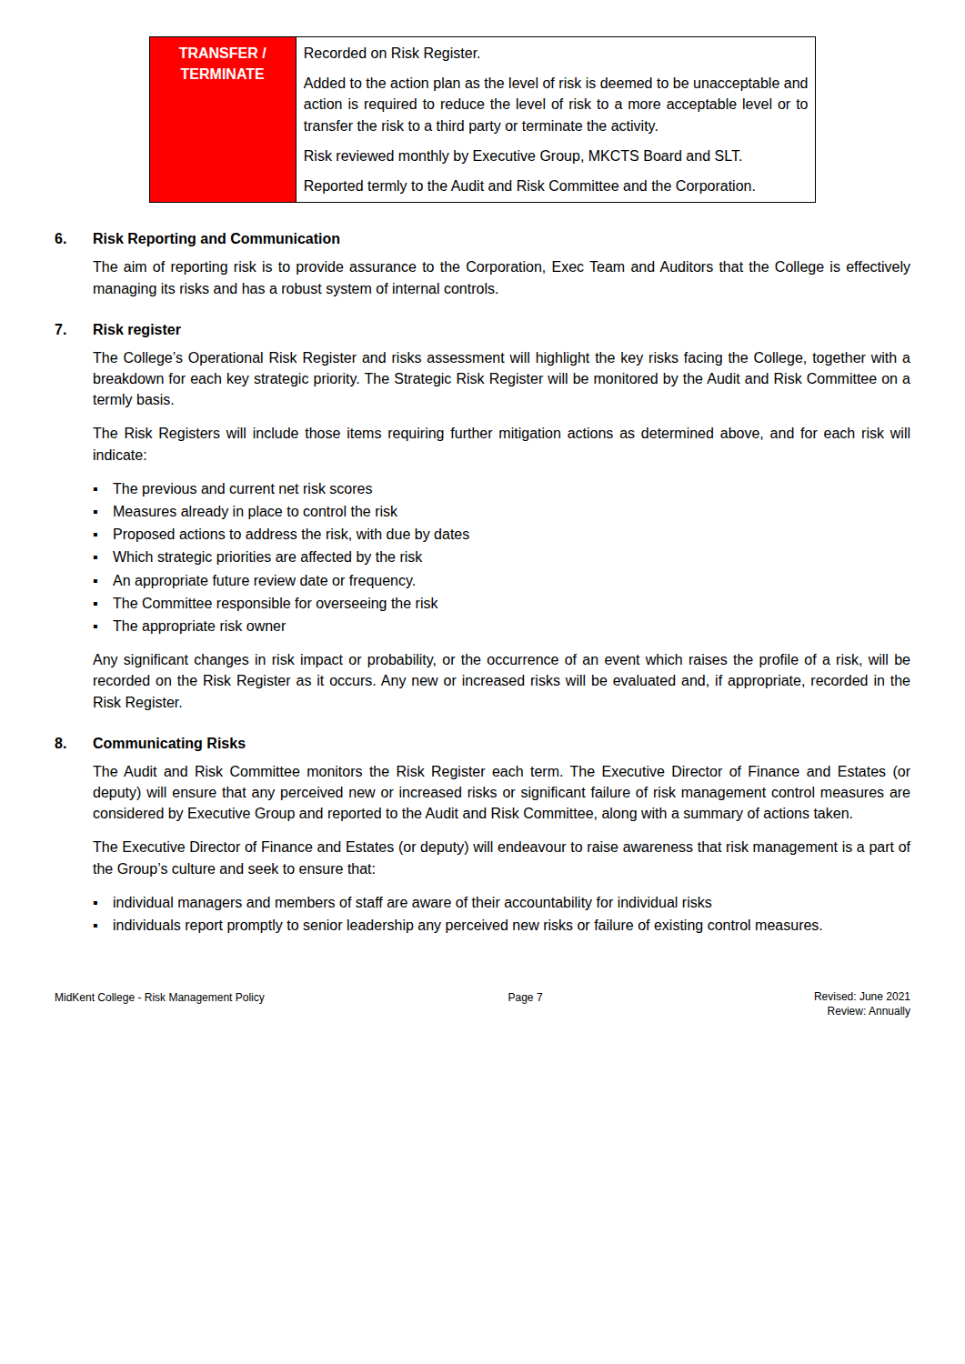| TRANSFER / TERMINATE | Recorded on Risk Register. Added to the action plan as the level of risk is deemed to be unacceptable and action is required to reduce the level of risk to a more acceptable level or to transfer the risk to a third party or terminate the activity. Risk reviewed monthly by Executive Group, MKCTS Board and SLT. Reported termly to the Audit and Risk Committee and the Corporation. |
6. Risk Reporting and Communication
The aim of reporting risk is to provide assurance to the Corporation, Exec Team and Auditors that the College is effectively managing its risks and has a robust system of internal controls.
7. Risk register
The College’s Operational Risk Register and risks assessment will highlight the key risks facing the College, together with a breakdown for each key strategic priority. The Strategic Risk Register will be monitored by the Audit and Risk Committee on a termly basis.
The Risk Registers will include those items requiring further mitigation actions as determined above, and for each risk will indicate:
The previous and current net risk scores
Measures already in place to control the risk
Proposed actions to address the risk, with due by dates
Which strategic priorities are affected by the risk
An appropriate future review date or frequency.
The Committee responsible for overseeing the risk
The appropriate risk owner
Any significant changes in risk impact or probability, or the occurrence of an event which raises the profile of a risk, will be recorded on the Risk Register as it occurs. Any new or increased risks will be evaluated and, if appropriate, recorded in the Risk Register.
8. Communicating Risks
The Audit and Risk Committee monitors the Risk Register each term. The Executive Director of Finance and Estates (or deputy) will ensure that any perceived new or increased risks or significant failure of risk management control measures are considered by Executive Group and reported to the Audit and Risk Committee, along with a summary of actions taken.
The Executive Director of Finance and Estates (or deputy) will endeavour to raise awareness that risk management is a part of the Group’s culture and seek to ensure that:
individual managers and members of staff are aware of their accountability for individual risks
individuals report promptly to senior leadership any perceived new risks or failure of existing control measures.
MidKent College - Risk Management Policy
Page 7
Revised: June 2021
Review: Annually